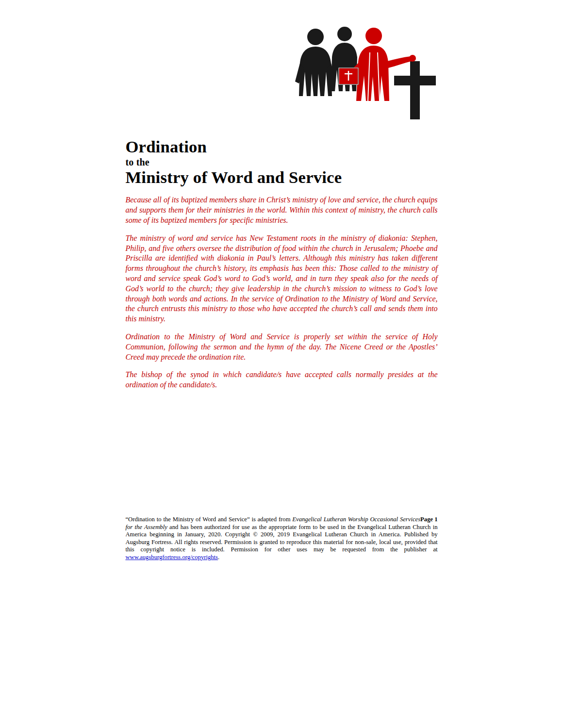Ordinationto the Ministry of Word and Service
Because all of its baptized members share in Christ’s ministry of love and service, the church equips and supports them for their ministries in the world. Within this context of ministry, the church calls some of its baptized members for specific ministries.
The ministry of word and service has New Testament roots in the ministry of diakonia: Stephen, Philip, and five others oversee the distribution of food within the church in Jerusalem; Phoebe and Priscilla are identified with diakonia in Paul’s letters. Although this ministry has taken different forms throughout the church’s history, its emphasis has been this: Those called to the ministry of word and service speak God’s word to God’s world, and in turn they speak also for the needs of God’s world to the church; they give leadership in the church’s mission to witness to God’s love through both words and actions. In the service of Ordination to the Ministry of Word and Service, the church entrusts this ministry to those who have accepted the church’s call and sends them into this ministry.
Ordination to the Ministry of Word and Service is properly set within the service of Holy Communion, following the sermon and the hymn of the day. The Nicene Creed or the Apostles’ Creed may precede the ordination rite.
The bishop of the synod in which candidate/s have accepted calls normally presides at the ordination of the candidate/s.
Page 1 “Ordination to the Ministry of Word and Service” is adapted from Evangelical Lutheran Worship Occasional Services for the Assembly and has been authorized for use as the appropriate form to be used in the Evangelical Lutheran Church in America beginning in January, 2020. Copyright © 2009, 2019 Evangelical Lutheran Church in America. Published by Augsburg Fortress. All rights reserved. Permission is granted to reproduce this material for non-sale, local use, provided that this copyright notice is included. Permission for other uses may be requested from the publisher at www.augsburgfortress.org/copyrights.